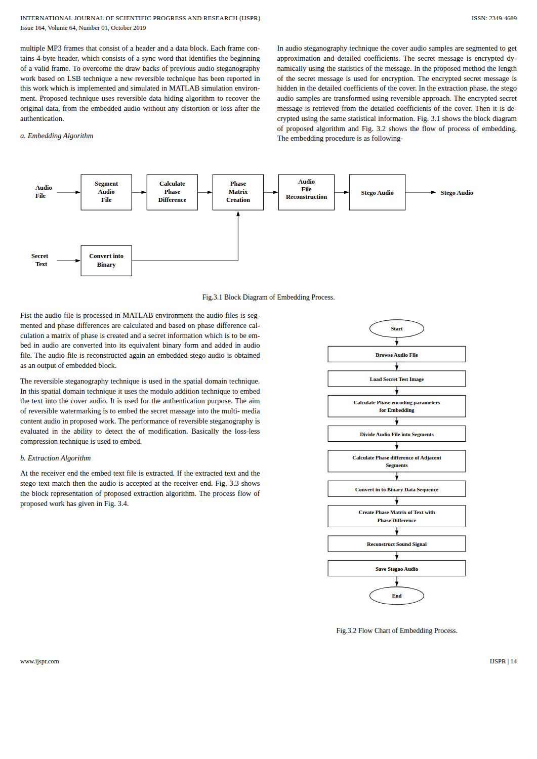INTERNATIONAL JOURNAL OF SCIENTIFIC PROGRESS AND RESEARCH (IJSPR) ISSN: 2349-4689
Issue 164, Volume 64, Number 01, October 2019
multiple MP3 frames that consist of a header and a data block. Each frame contains 4-byte header, which consists of a sync word that identifies the beginning of a valid frame. To overcome the draw backs of previous audio steganography work based on LSB technique a new reversible technique has been reported in this work which is implemented and simulated in MATLAB simulation environment. Proposed technique uses reversible data hiding algorithm to recover the original data, from the embedded audio without any distortion or loss after the authentication.
a. Embedding Algorithm
In audio steganography technique the cover audio samples are segmented to get approximation and detailed coefficients. The secret message is encrypted dynamically using the statistics of the message. In the proposed method the length of the secret message is used for encryption. The encrypted secret message is hidden in the detailed coefficients of the cover. In the extraction phase, the stego audio samples are transformed using reversible approach. The encrypted secret message is retrieved from the detailed coefficients of the cover. Then it is decrypted using the same statistical information. Fig. 3.1 shows the block diagram of proposed algorithm and Fig. 3.2 shows the flow of process of embedding. The embedding procedure is as following-
Segment Audio File Calculate Phase Difference Phase Matrix Creation Audio File Reconstruction Stego Audio Convert into Binary Audio File Secret Text Stego Audio
Fig.3.1 Block Diagram of Embedding Process.
Fist the audio file is processed in MATLAB environment the audio files is segmented and phase differences are calculated and based on phase difference calculation a matrix of phase is created and a secret information which is to be embed in audio are converted into its equivalent binary form and added in audio file. The audio file is reconstructed again an embedded stego audio is obtained as an output of embedded block.
The reversible steganography technique is used in the spatial domain technique. In this spatial domain technique it uses the modulo addition technique to embed the text into the cover audio. It is used for the authentication purpose. The aim of reversible watermarking is to embed the secret massage into the multi- media content audio in proposed work. The performance of reversible steganography is evaluated in the ability to detect the of modification. Basically the loss-less compression technique is used to embed.
b. Extraction Algorithm
At the receiver end the embed text file is extracted. If the extracted text and the stego text match then the audio is accepted at the receiver end. Fig. 3.3 shows the block representation of proposed extraction algorithm. The process flow of proposed work has given in Fig. 3.4.
Start Browse Audio File Load Secret Test Image Calculate Phase encoding parameters for Embedding Divide Audio File into Segments Calculate Phase difference of Adjacent Segments Convert in to Binary Data Sequence Create Phase Matrix of Text with Phase Difference Reconstruct Sound Signal Save Stegoo Audio End
Fig.3.2 Flow Chart of Embedding Process.
www.ijspr.com IJSPR | 14